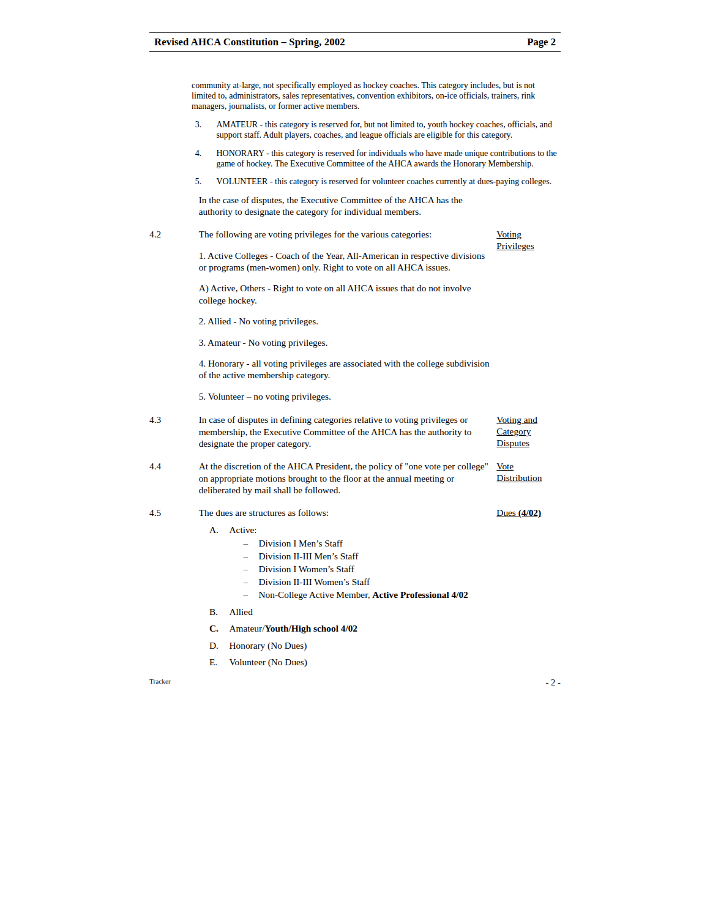Revised AHCA Constitution – Spring, 2002 Page 2
community at-large, not specifically employed as hockey coaches. This category includes, but is not limited to, administrators, sales representatives, convention exhibitors, on-ice officials, trainers, rink managers, journalists, or former active members.
3. AMATEUR - this category is reserved for, but not limited to, youth hockey coaches, officials, and support staff. Adult players, coaches, and league officials are eligible for this category.
4. HONORARY - this category is reserved for individuals who have made unique contributions to the game of hockey. The Executive Committee of the AHCA awards the Honorary Membership.
5. VOLUNTEER - this category is reserved for volunteer coaches currently at dues-paying colleges.
In the case of disputes, the Executive Committee of the AHCA has the authority to designate the category for individual members.
4.2
The following are voting privileges for the various categories:
1. Active Colleges - Coach of the Year, All-American in respective divisions or programs (men-women) only. Right to vote on all AHCA issues.
A) Active, Others - Right to vote on all AHCA issues that do not involve college hockey.
2. Allied - No voting privileges.
3. Amateur - No voting privileges.
4. Honorary - all voting privileges are associated with the college subdivision of the active membership category.
5. Volunteer – no voting privileges.
Voting
Privileges
4.3
In case of disputes in defining categories relative to voting privileges or membership, the Executive Committee of the AHCA has the authority to designate the proper category.
Voting and Category Disputes
4.4
At the discretion of the AHCA President, the policy of "one vote per college" on appropriate motions brought to the floor at the annual meeting or deliberated by mail shall be followed.
Vote Distribution
4.5
The dues are structures as follows:
A. Active:
Division I Men’s Staff
Division II-III Men’s Staff
Division I Women’s Staff
Division II-III Women’s Staff
Non-College Active Member, Active Professional 4/02
B. Allied
C. Amateur/Youth/High school 4/02
D. Honorary (No Dues)
E. Volunteer (No Dues)
Dues (4/02)
Tracker - 2 -